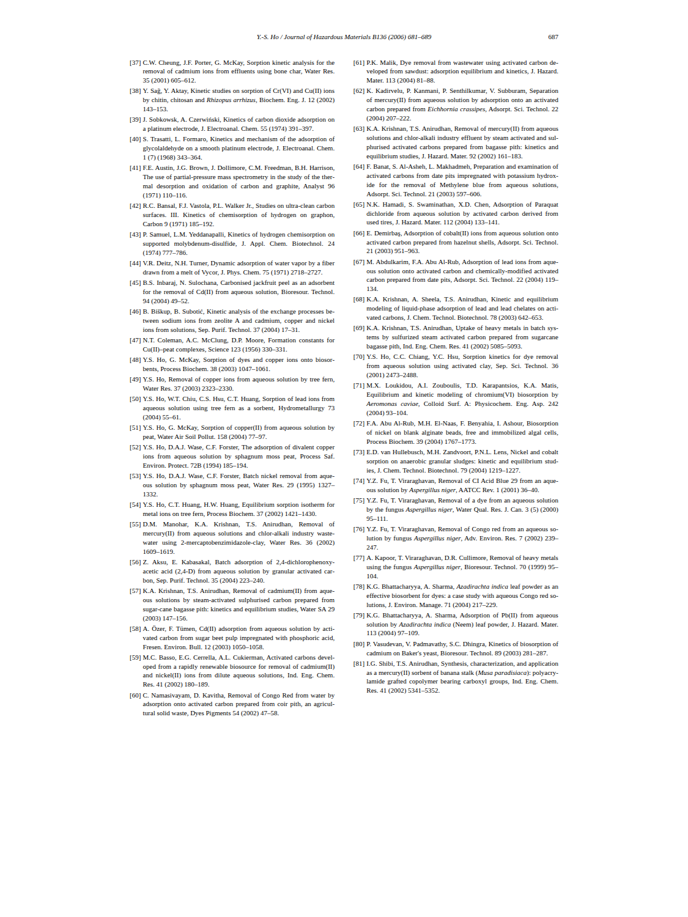Y.-S. Ho / Journal of Hazardous Materials B136 (2006) 681–689 687
[37] C.W. Cheung, J.F. Porter, G. McKay, Sorption kinetic analysis for the removal of cadmium ions from effluents using bone char, Water Res. 35 (2001) 605–612.
[38] Y. Sağ, Y. Aktay, Kinetic studies on sorption of Cr(VI) and Cu(II) ions by chitin, chitosan and Rhizopus arrhizus, Biochem. Eng. J. 12 (2002) 143–153.
[39] J. Sobkowsk, A. Czerwiński, Kinetics of carbon dioxide adsorption on a platinum electrode, J. Electroanal. Chem. 55 (1974) 391–397.
[40] S. Trasatti, L. Formaro, Kinetics and mechanism of the adsorption of glycolaldehyde on a smooth platinum electrode, J. Electroanal. Chem. 1 (7) (1968) 343–364.
[41] F.E. Austin, J.G. Brown, J. Dollimore, C.M. Freedman, B.H. Harrison, The use of partial-pressure mass spectrometry in the study of the thermal desorption and oxidation of carbon and graphite, Analyst 96 (1971) 110–116.
[42] R.C. Bansal, F.J. Vastola, P.L. Walker Jr., Studies on ultra-clean carbon surfaces. III. Kinetics of chemisorption of hydrogen on graphon, Carbon 9 (1971) 185–192.
[43] P. Samuel, L.M. Yeddanapalli, Kinetics of hydrogen chemisorption on supported molybdenum-disulfide, J. Appl. Chem. Biotechnol. 24 (1974) 777–786.
[44] V.R. Deitz, N.H. Turner, Dynamic adsorption of water vapor by a fiber drawn from a melt of Vycor, J. Phys. Chem. 75 (1971) 2718–2727.
[45] B.S. Inbaraj, N. Sulochana, Carbonised jackfruit peel as an adsorbent for the removal of Cd(II) from aqueous solution, Bioresour. Technol. 94 (2004) 49–52.
[46] B. Biškup, B. Subotić, Kinetic analysis of the exchange processes between sodium ions from zeolite A and cadmium, copper and nickel ions from solutions, Sep. Purif. Technol. 37 (2004) 17–31.
[47] N.T. Coleman, A.C. McClung, D.P. Moore, Formation constants for Cu(II)–peat complexes, Science 123 (1956) 330–331.
[48] Y.S. Ho, G. McKay, Sorption of dyes and copper ions onto biosorbents, Process Biochem. 38 (2003) 1047–1061.
[49] Y.S. Ho, Removal of copper ions from aqueous solution by tree fern, Water Res. 37 (2003) 2323–2330.
[50] Y.S. Ho, W.T. Chiu, C.S. Hsu, C.T. Huang, Sorption of lead ions from aqueous solution using tree fern as a sorbent, Hydrometallurgy 73 (2004) 55–61.
[51] Y.S. Ho, G. McKay, Sorption of copper(II) from aqueous solution by peat, Water Air Soil Pollut. 158 (2004) 77–97.
[52] Y.S. Ho, D.A.J. Wase, C.F. Forster, The adsorption of divalent copper ions from aqueous solution by sphagnum moss peat, Process Saf. Environ. Protect. 72B (1994) 185–194.
[53] Y.S. Ho, D.A.J. Wase, C.F. Forster, Batch nickel removal from aqueous solution by sphagnum moss peat, Water Res. 29 (1995) 1327–1332.
[54] Y.S. Ho, C.T. Huang, H.W. Huang, Equilibrium sorption isotherm for metal ions on tree fern, Process Biochem. 37 (2002) 1421–1430.
[55] D.M. Manohar, K.A. Krishnan, T.S. Anirudhan, Removal of mercury(II) from aqueous solutions and chlor-alkali industry wastewater using 2-mercaptobenzimidazole-clay, Water Res. 36 (2002) 1609–1619.
[56] Z. Aksu, E. Kabasakal, Batch adsorption of 2,4-dichlorophenoxy-acetic acid (2,4-D) from aqueous solution by granular activated carbon, Sep. Purif. Technol. 35 (2004) 223–240.
[57] K.A. Krishnan, T.S. Anirudhan, Removal of cadmium(II) from aqueous solutions by steam-activated sulphurised carbon prepared from sugar-cane bagasse pith: kinetics and equilibrium studies, Water SA 29 (2003) 147–156.
[58] A. Özer, F. Tümen, Cd(II) adsorption from aqueous solution by activated carbon from sugar beet pulp impregnated with phosphoric acid, Fresen. Environ. Bull. 12 (2003) 1050–1058.
[59] M.C. Basso, E.G. Cerrella, A.L. Cukierman, Activated carbons developed from a rapidly renewable biosource for removal of cadmium(II) and nickel(II) ions from dilute aqueous solutions, Ind. Eng. Chem. Res. 41 (2002) 180–189.
[60] C. Namasivayam, D. Kavitha, Removal of Congo Red from water by adsorption onto activated carbon prepared from coir pith, an agricultural solid waste, Dyes Pigments 54 (2002) 47–58.
[61] P.K. Malik, Dye removal from wastewater using activated carbon developed from sawdust: adsorption equilibrium and kinetics, J. Hazard. Mater. 113 (2004) 81–88.
[62] K. Kadirvelu, P. Kanmani, P. Senthilkumar, V. Subburam, Separation of mercury(II) from aqueous solution by adsorption onto an activated carbon prepared from Eichhornia crassipes, Adsorpt. Sci. Technol. 22 (2004) 207–222.
[63] K.A. Krishnan, T.S. Anirudhan, Removal of mercury(II) from aqueous solutions and chlor-alkali industry effluent by steam activated and sulphurised activated carbons prepared from bagasse pith: kinetics and equilibrium studies, J. Hazard. Mater. 92 (2002) 161–183.
[64] F. Banat, S. Al-Asheh, L. Makhadmeh, Preparation and examination of activated carbons from date pits impregnated with potassium hydroxide for the removal of Methylene blue from aqueous solutions, Adsorpt. Sci. Technol. 21 (2003) 597–606.
[65] N.K. Hamadi, S. Swaminathan, X.D. Chen, Adsorption of Paraquat dichloride from aqueous solution by activated carbon derived from used tires, J. Hazard. Mater. 112 (2004) 133–141.
[66] E. Demirbaş, Adsorption of cobalt(II) ions from aqueous solution onto activated carbon prepared from hazelnut shells, Adsorpt. Sci. Technol. 21 (2003) 951–963.
[67] M. Abdulkarim, F.A. Abu Al-Rub, Adsorption of lead ions from aqueous solution onto activated carbon and chemically-modified activated carbon prepared from date pits, Adsorpt. Sci. Technol. 22 (2004) 119–134.
[68] K.A. Krishnan, A. Sheela, T.S. Anirudhan, Kinetic and equilibrium modeling of liquid-phase adsorption of lead and lead chelates on activated carbons, J. Chem. Technol. Biotechnol. 78 (2003) 642–653.
[69] K.A. Krishnan, T.S. Anirudhan, Uptake of heavy metals in batch systems by sulfurized steam activated carbon prepared from sugarcane bagasse pith, Ind. Eng. Chem. Res. 41 (2002) 5085–5093.
[70] Y.S. Ho, C.C. Chiang, Y.C. Hsu, Sorption kinetics for dye removal from aqueous solution using activated clay, Sep. Sci. Technol. 36 (2001) 2473–2488.
[71] M.X. Loukidou, A.I. Zouboulis, T.D. Karapantsios, K.A. Matis, Equilibrium and kinetic modeling of chromium(VI) biosorption by Aeromonas caviae, Colloid Surf. A: Physicochem. Eng. Asp. 242 (2004) 93–104.
[72] F.A. Abu Al-Rub, M.H. El-Naas, F. Benyahia, I. Ashour, Biosorption of nickel on blank alginate beads, free and immobilized algal cells, Process Biochem. 39 (2004) 1767–1773.
[73] E.D. van Hullebusch, M.H. Zandvoort, P.N.L. Lens, Nickel and cobalt sorption on anaerobic granular sludges: kinetic and equilibrium studies, J. Chem. Technol. Biotechnol. 79 (2004) 1219–1227.
[74] Y.Z. Fu, T. Viraraghavan, Removal of CI Acid Blue 29 from an aqueous solution by Aspergillus niger, AATCC Rev. 1 (2001) 36–40.
[75] Y.Z. Fu, T. Viraraghavan, Removal of a dye from an aqueous solution by the fungus Aspergillus niger, Water Qual. Res. J. Can. 3 (5) (2000) 95–111.
[76] Y.Z. Fu, T. Viraraghavan, Removal of Congo red from an aqueous solution by fungus Aspergillus niger, Adv. Environ. Res. 7 (2002) 239–247.
[77] A. Kapoor, T. Viraraghavan, D.R. Cullimore, Removal of heavy metals using the fungus Aspergillus niger, Bioresour. Technol. 70 (1999) 95–104.
[78] K.G. Bhattacharyya, A. Sharma, Azadirachta indica leaf powder as an effective biosorbent for dyes: a case study with aqueous Congo red solutions, J. Environ. Manage. 71 (2004) 217–229.
[79] K.G. Bhattacharyya, A. Sharma, Adsorption of Pb(II) from aqueous solution by Azadirachta indica (Neem) leaf powder, J. Hazard. Mater. 113 (2004) 97–109.
[80] P. Vasudevan, V. Padmavathy, S.C. Dhingra, Kinetics of biosorption of cadmium on Baker's yeast, Bioresour. Technol. 89 (2003) 281–287.
[81] I.G. Shibi, T.S. Anirudhan, Synthesis, characterization, and application as a mercury(II) sorbent of banana stalk (Musa paradisiaca): polyacrylamide grafted copolymer bearing carboxyl groups, Ind. Eng. Chem. Res. 41 (2002) 5341–5352.